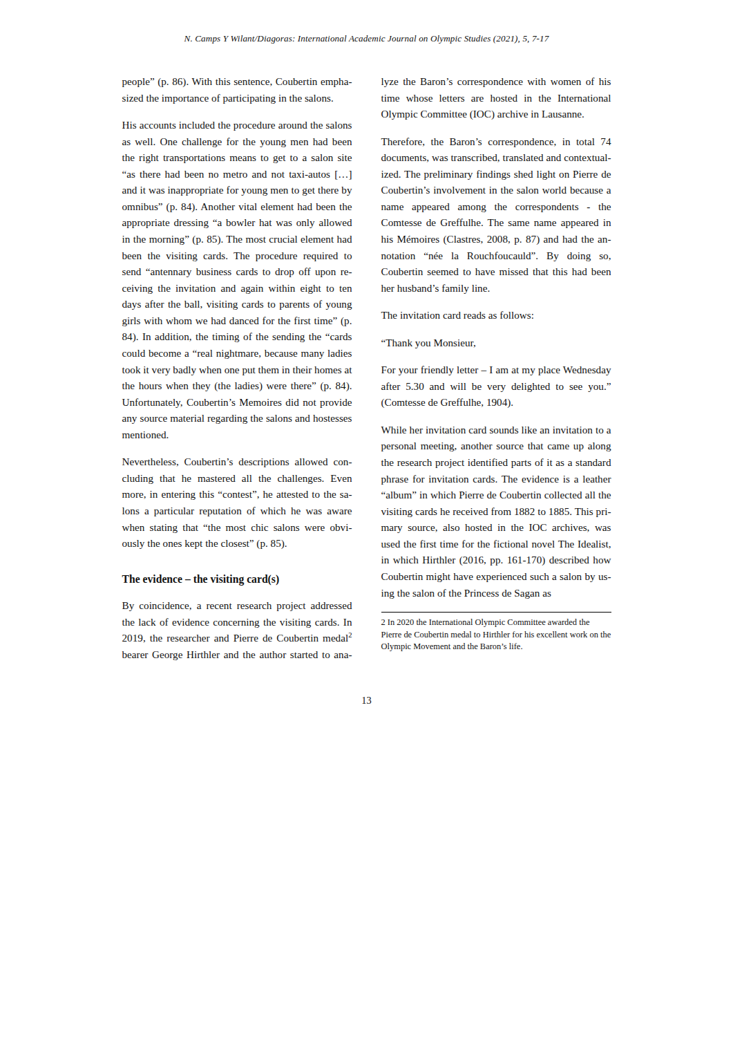N. Camps Y Wilant/Diagoras: International Academic Journal on Olympic Studies (2021), 5, 7-17
people” (p. 86). With this sentence, Coubertin emphasized the importance of participating in the salons.
His accounts included the procedure around the salons as well. One challenge for the young men had been the right transportations means to get to a salon site “as there had been no metro and not taxi-autos […] and it was inappropriate for young men to get there by omnibus” (p. 84). Another vital element had been the appropriate dressing “a bowler hat was only allowed in the morning” (p. 85). The most crucial element had been the visiting cards. The procedure required to send “antennary business cards to drop off upon receiving the invitation and again within eight to ten days after the ball, visiting cards to parents of young girls with whom we had danced for the first time” (p. 84). In addition, the timing of the sending the “cards could become a “real nightmare, because many ladies took it very badly when one put them in their homes at the hours when they (the ladies) were there” (p. 84). Unfortunately, Coubertin’s Memoires did not provide any source material regarding the salons and hostesses mentioned.
Nevertheless, Coubertin’s descriptions allowed concluding that he mastered all the challenges. Even more, in entering this “contest”, he attested to the salons a particular reputation of which he was aware when stating that “the most chic salons were obviously the ones kept the closest” (p. 85).
The evidence – the visiting card(s)
By coincidence, a recent research project addressed the lack of evidence concerning the visiting cards. In 2019, the researcher and Pierre de Coubertin medal2 bearer George Hirthler and the author started to analyze the Baron’s correspondence with women of his time whose letters are hosted in the International Olympic Committee (IOC) archive in Lausanne.
Therefore, the Baron’s correspondence, in total 74 documents, was transcribed, translated and contextualized. The preliminary findings shed light on Pierre de Coubertin’s involvement in the salon world because a name appeared among the correspondents - the Comtesse de Greffulhe. The same name appeared in his Mémoires (Clastres, 2008, p. 87) and had the annotation “née la Rouchfoucauld”. By doing so, Coubertin seemed to have missed that this had been her husband’s family line.
The invitation card reads as follows:
“Thank you Monsieur,
For your friendly letter – I am at my place Wednesday after 5.30 and will be very delighted to see you.” (Comtesse de Greffulhe, 1904).
While her invitation card sounds like an invitation to a personal meeting, another source that came up along the research project identified parts of it as a standard phrase for invitation cards. The evidence is a leather “album” in which Pierre de Coubertin collected all the visiting cards he received from 1882 to 1885. This primary source, also hosted in the IOC archives, was used the first time for the fictional novel The Idealist, in which Hirthler (2016, pp. 161-170) described how Coubertin might have experienced such a salon by using the salon of the Princess de Sagan as
2 In 2020 the International Olympic Committee awarded the Pierre de Coubertin medal to Hirthler for his excellent work on the Olympic Movement and the Baron’s life.
13